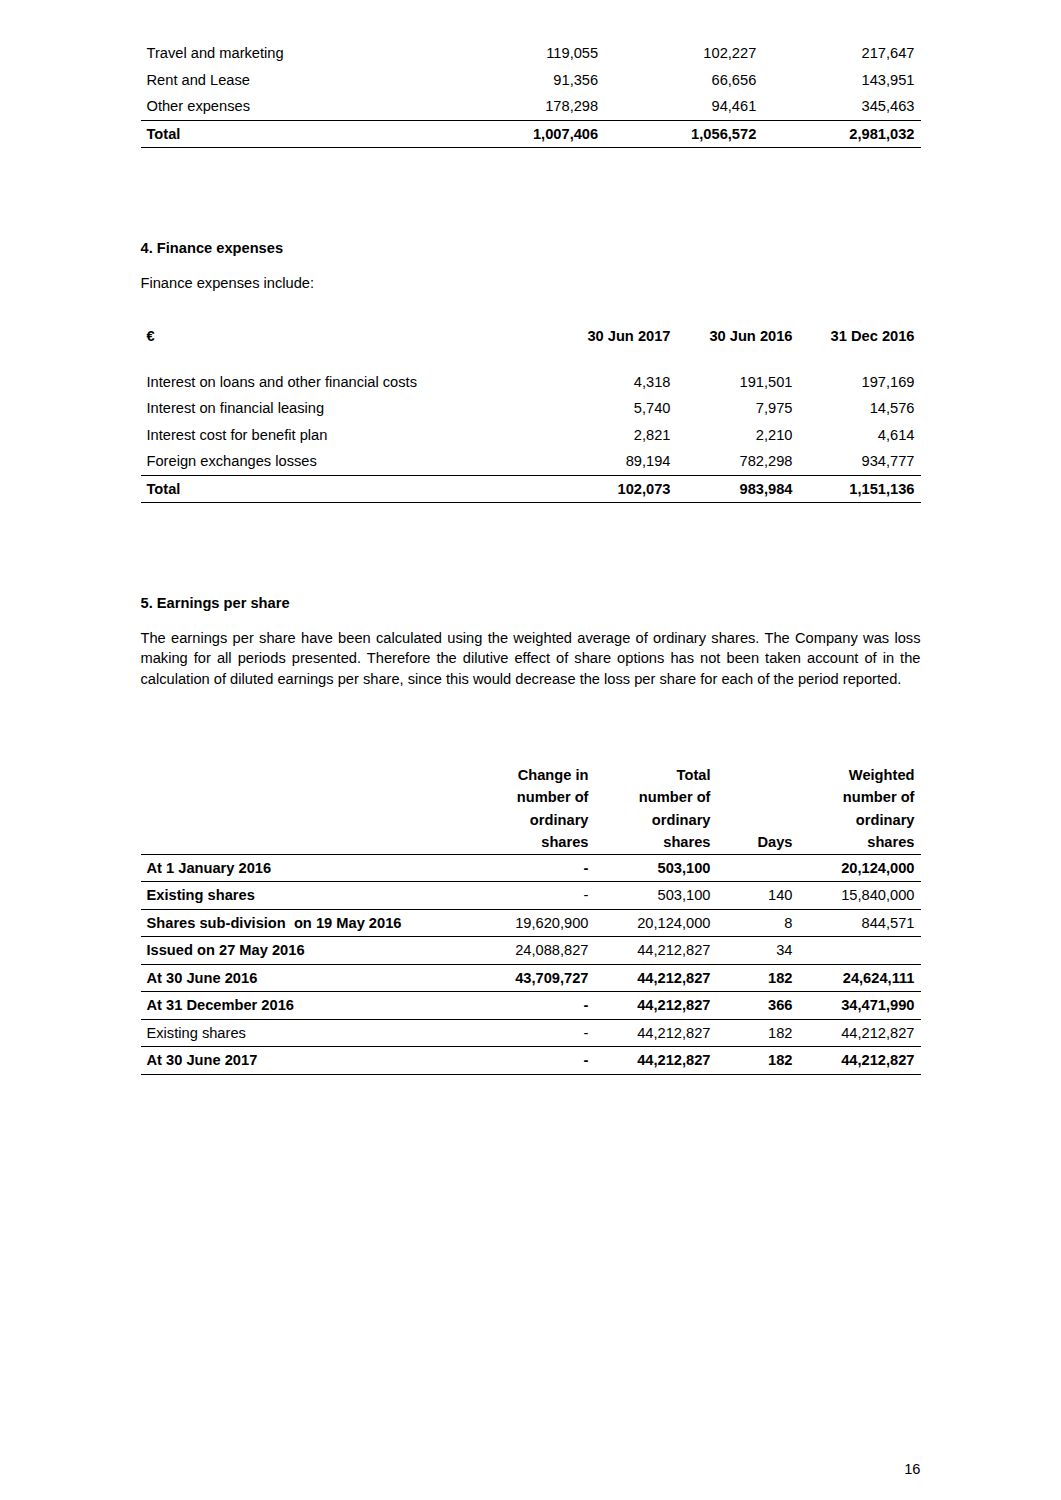| Travel and marketing | 119,055 | 102,227 | 217,647 |
| Rent and Lease | 91,356 | 66,656 | 143,951 |
| Other expenses | 178,298 | 94,461 | 345,463 |
| Total | 1,007,406 | 1,056,572 | 2,981,032 |
4. Finance expenses
Finance expenses include:
| € | 30 Jun 2017 | 30 Jun 2016 | 31 Dec 2016 |
| --- | --- | --- | --- |
| Interest on loans and other financial costs | 4,318 | 191,501 | 197,169 |
| Interest on financial leasing | 5,740 | 7,975 | 14,576 |
| Interest cost for benefit plan | 2,821 | 2,210 | 4,614 |
| Foreign exchanges losses | 89,194 | 782,298 | 934,777 |
| Total | 102,073 | 983,984 | 1,151,136 |
5. Earnings per share
The earnings per share have been calculated using the weighted average of ordinary shares. The Company was loss making for all periods presented. Therefore the dilutive effect of share options has not been taken account of in the calculation of diluted earnings per share, since this would decrease the loss per share for each of the period reported.
| | Change in | Total | | Weighted |
| --- | --- | --- | --- | --- |
| | number of | number of | | number of |
| | ordinary | ordinary | | ordinary |
| | shares | shares | Days | shares |
| At 1 January 2016 | - | 503,100 | | 20,124,000 |
| Existing shares | - | 503,100 | 140 | 15,840,000 |
| Shares sub-division on 19 May 2016 | 19,620,900 | 20,124,000 | 8 | 844,571 |
| Issued on 27 May 2016 | 24,088,827 | 44,212,827 | 34 | |
| At 30 June 2016 | 43,709,727 | 44,212,827 | 182 | 24,624,111 |
| At 31 December 2016 | - | 44,212,827 | 366 | 34,471,990 |
| Existing shares | - | 44,212,827 | 182 | 44,212,827 |
| At 30 June 2017 | - | 44,212,827 | 182 | 44,212,827 |
16